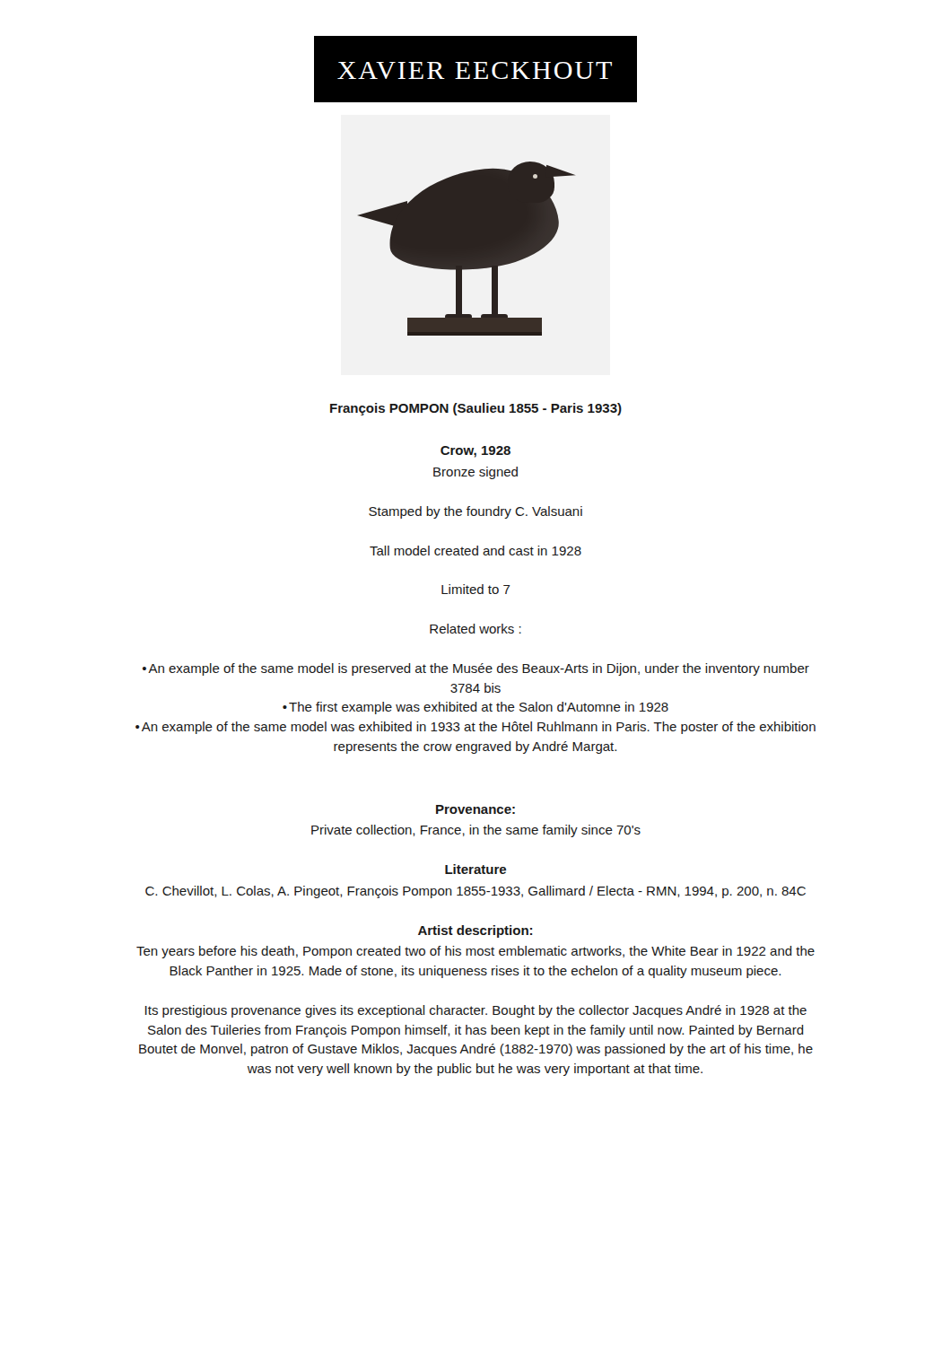Xavier Eeckhout
François POMPON (Saulieu 1855 - Paris 1933)
Crow, 1928
Bronze signed
Stamped by the foundry C. Valsuani
Tall model created and cast in 1928
Limited to 7
Related works :
An example of the same model is preserved at the Musée des Beaux-Arts in Dijon, under the inventory number 3784 bis
The first example was exhibited at the Salon d'Automne in 1928
An example of the same model was exhibited in 1933 at the Hôtel Ruhlmann in Paris. The poster of the exhibition represents the crow engraved by André Margat.
Provenance:
Private collection, France, in the same family since 70's
Literature
C. Chevillot, L. Colas, A. Pingeot, François Pompon 1855-1933, Gallimard / Electa - RMN, 1994, p. 200, n. 84C
Artist description:
Ten years before his death, Pompon created two of his most emblematic artworks, the White Bear in 1922 and the Black Panther in 1925. Made of stone, its uniqueness rises it to the echelon of a quality museum piece.
Its prestigious provenance gives its exceptional character. Bought by the collector Jacques André in 1928 at the Salon des Tuileries from François Pompon himself, it has been kept in the family until now. Painted by Bernard Boutet de Monvel, patron of Gustave Miklos, Jacques André (1882-1970) was passioned by the art of his time, he was not very well known by the public but he was very important at that time.